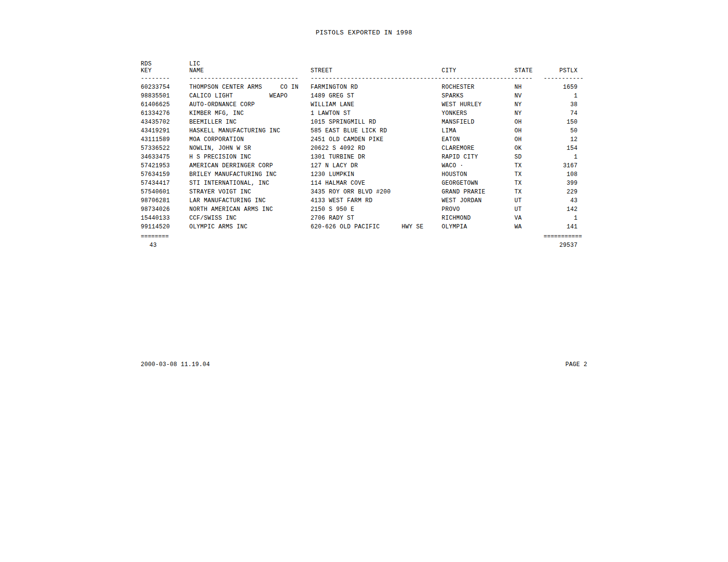PISTOLS EXPORTED IN 1998
| RDS KEY | LIC NAME | STREET | CITY | STATE | PSTLX |
| --- | --- | --- | --- | --- | --- |
| -------- | ------------------------------ | ------------------------------------------- | -------------------- | ----- | ----------- |
| 60233754 | THOMPSON CENTER ARMS CO IN | FARMINGTON RD | ROCHESTER | NH | 1659 |
| 98835501 | CALICO LIGHT WEAPO | 1489 GREG ST | SPARKS | NV | 1 |
| 61406625 | AUTO-ORDNANCE CORP | WILLIAM LANE | WEST HURLEY | NY | 38 |
| 61334276 | KIMBER MFG, INC | 1 LAWTON ST | YONKERS | NY | 74 |
| 43435702 | BEEMILLER INC | 1015 SPRINGMILL RD | MANSFIELD | OH | 150 |
| 43419291 | HASKELL MANUFACTURING INC | 585 EAST BLUE LICK RD | LIMA | OH | 50 |
| 43111589 | MOA CORPORATION | 2451 OLD CAMDEN PIKE | EATON | OH | 12 |
| 57336522 | NOWLIN, JOHN W SR | 20622 S 4092 RD | CLAREMORE | OK | 154 |
| 34633475 | H S PRECISION INC | 1301 TURBINE DR | RAPID CITY | SD | 1 |
| 57421953 | AMERICAN DERRINGER CORP | 127 N LACY DR | WACO · | TX | 3167 |
| 57634159 | BRILEY MANUFACTURING INC | 1230 LUMPKIN | HOUSTON | TX | 108 |
| 57434417 | STI INTERNATIONAL, INC | 114 HALMAR COVE | GEORGETOWN | TX | 399 |
| 57540601 | STRAYER VOIGT INC | 3435 ROY ORR BLVD #200 | GRAND PRARIE | TX | 229 |
| 98706281 | LAR MANUFACTURING INC | 4133 WEST FARM RD | WEST JORDAN | UT | 43 |
| 98734026 | NORTH AMERICAN ARMS INC | 2150 S 950 E | PROVO | UT | 142 |
| 15440133 | CCF/SWISS INC | 2706 RADY ST | RICHMOND | VA | 1 |
| 99114520 | OLYMPIC ARMS INC | 620-626 OLD PACIFIC HWY SE | OLYMPIA | WA | 141 |
| ======== | | | | | =========== |
| 43 | | | | | 29537 |
2000-03-08 11.19.04 PAGE 2